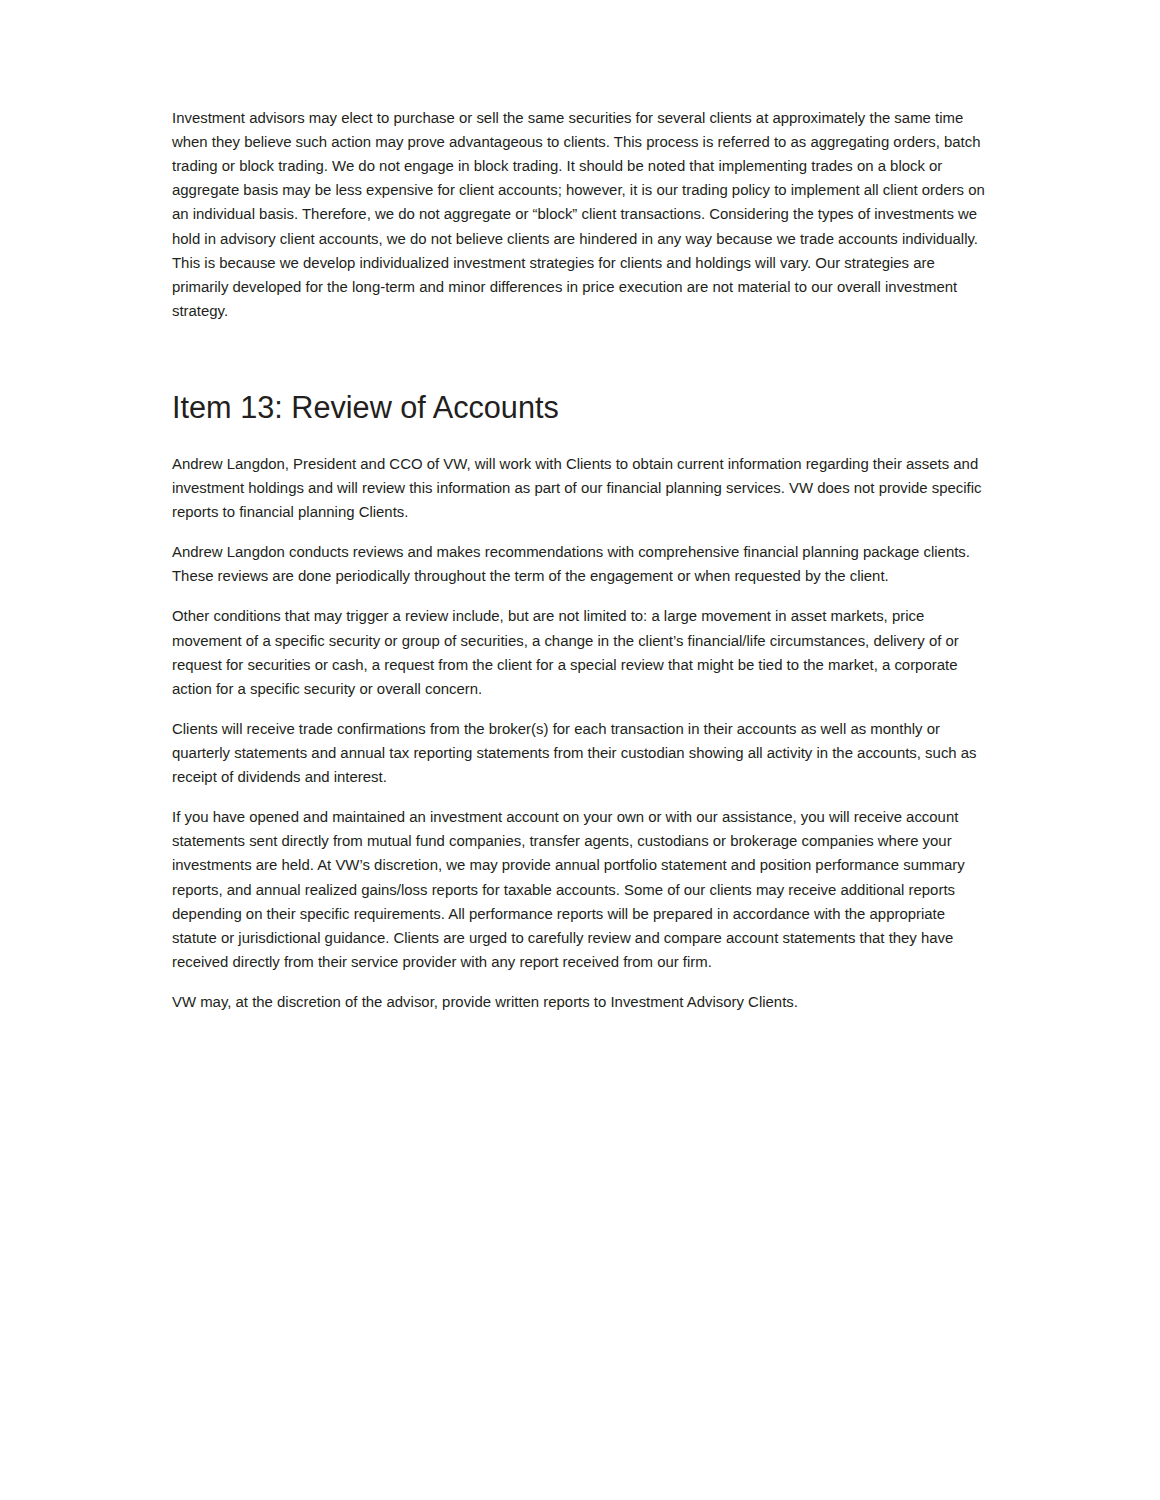Investment advisors may elect to purchase or sell the same securities for several clients at approximately the same time when they believe such action may prove advantageous to clients. This process is referred to as aggregating orders, batch trading or block trading. We do not engage in block trading. It should be noted that implementing trades on a block or aggregate basis may be less expensive for client accounts; however, it is our trading policy to implement all client orders on an individual basis. Therefore, we do not aggregate or “block” client transactions. Considering the types of investments we hold in advisory client accounts, we do not believe clients are hindered in any way because we trade accounts individually. This is because we develop individualized investment strategies for clients and holdings will vary. Our strategies are primarily developed for the long-term and minor differences in price execution are not material to our overall investment strategy.
Item 13: Review of Accounts
Andrew Langdon, President and CCO of VW, will work with Clients to obtain current information regarding their assets and investment holdings and will review this information as part of our financial planning services. VW does not provide specific reports to financial planning Clients.
Andrew Langdon conducts reviews and makes recommendations with comprehensive financial planning package clients. These reviews are done periodically throughout the term of the engagement or when requested by the client.
Other conditions that may trigger a review include, but are not limited to: a large movement in asset markets, price movement of a specific security or group of securities, a change in the client’s financial/life circumstances, delivery of or request for securities or cash, a request from the client for a special review that might be tied to the market, a corporate action for a specific security or overall concern.
Clients will receive trade confirmations from the broker(s) for each transaction in their accounts as well as monthly or quarterly statements and annual tax reporting statements from their custodian showing all activity in the accounts, such as receipt of dividends and interest.
If you have opened and maintained an investment account on your own or with our assistance, you will receive account statements sent directly from mutual fund companies, transfer agents, custodians or brokerage companies where your investments are held. At VW’s discretion, we may provide annual portfolio statement and position performance summary reports, and annual realized gains/loss reports for taxable accounts. Some of our clients may receive additional reports depending on their specific requirements. All performance reports will be prepared in accordance with the appropriate statute or jurisdictional guidance. Clients are urged to carefully review and compare account statements that they have received directly from their service provider with any report received from our firm.
VW may, at the discretion of the advisor, provide written reports to Investment Advisory Clients.